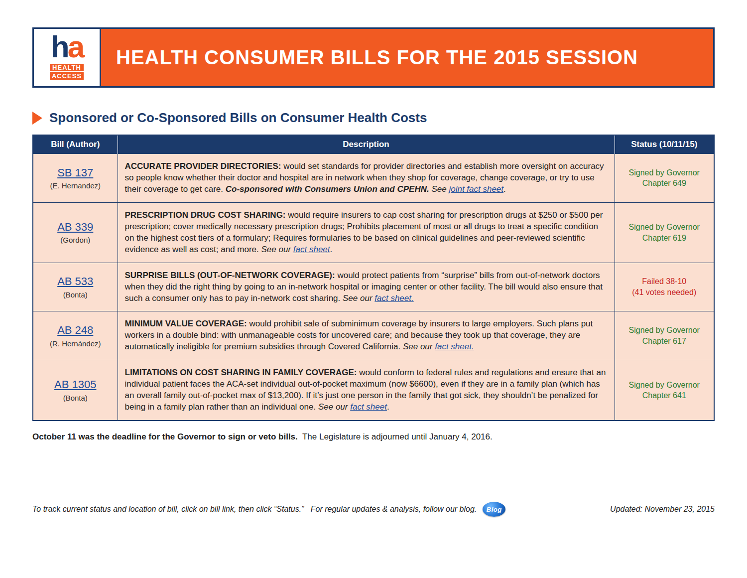ha
HEALTH ACCESS
Health Consumer Bills for the 2015 Session
Sponsored or Co-Sponsored Bills on Consumer Health Costs
| Bill (Author) | Description | Status (10/11/15) |
| --- | --- | --- |
| SB 137 (E. Hernandez) | ACCURATE PROVIDER DIRECTORIES: would set standards for provider directories and establish more oversight on accuracy so people know whether their doctor and hospital are in network when they shop for coverage, change coverage, or try to use their coverage to get care. Co-sponsored with Consumers Union and CPEHN. See joint fact sheet . | Signed by Governor Chapter 649 |
| AB 339 (Gordon) | PRESCRIPTION DRUG COST SHARING: would require insurers to cap cost sharing for prescription drugs at $250 or $500 per prescription; cover medically necessary prescription drugs; Prohibits placement of most or all drugs to treat a specific condition on the highest cost tiers of a formulary; Requires formularies to be based on clinical guidelines and peer-reviewed scientific evidence as well as cost; and more. See our fact sheet . | Signed by Governor Chapter 619 |
| AB 533 (Bonta) | SURPRISE BILLS (OUT-OF-NETWORK COVERAGE): would protect patients from “surprise” bills from out-of-network doctors when they did the right thing by going to an in-network hospital or imaging center or other facility. The bill would also ensure that such a consumer only has to pay in-network cost sharing. See our fact sheet. | Failed 38-10 (41 votes needed) |
| AB 248 (R. Hernández) | MINIMUM VALUE COVERAGE: would prohibit sale of subminimum coverage by insurers to large employers. Such plans put workers in a double bind: with unmanageable costs for uncovered care; and because they took up that coverage, they are automatically ineligible for premium subsidies through Covered California. See our fact sheet. | Signed by Governor Chapter 617 |
| AB 1305 (Bonta) | LIMITATIONS ON COST SHARING IN FAMILY COVERAGE: would conform to federal rules and regulations and ensure that an individual patient faces the ACA-set individual out-of-pocket maximum (now $6600), even if they are in a family plan (which has an overall family out-of-pocket max of $13,200). If it’s just one person in the family that got sick, they shouldn’t be penalized for being in a family plan rather than an individual one. See our fact sheet . | Signed by Governor Chapter 641 |
October 11 was the deadline for the Governor to sign or veto bills. The Legislature is adjourned until January 4, 2016.
To tr ack current status and location of bill, click on bill link, then click “Status.” For regular updates & analysis, follow our blog. Blog
Updated: November 23, 2015